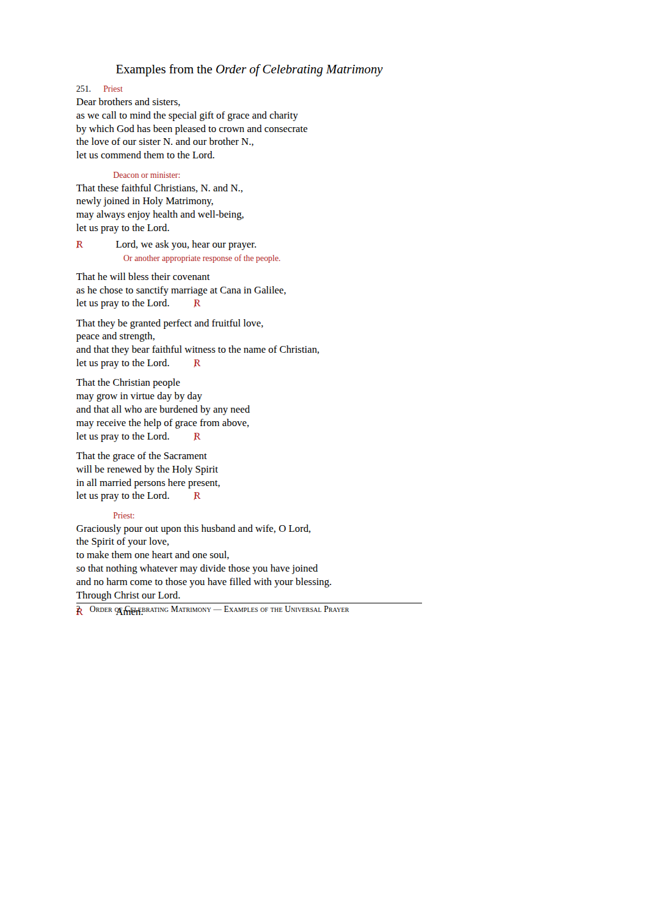Examples from the Order of Celebrating Matrimony
251. Priest
Dear brothers and sisters,
as we call to mind the special gift of grace and charity
by which God has been pleased to crown and consecrate
the love of our sister N. and our brother N.,
let us commend them to the Lord.
Deacon or minister:
That these faithful Christians, N. and N.,
newly joined in Holy Matrimony,
may always enjoy health and well-being,
let us pray to the Lord.
R/ Lord, we ask you, hear our prayer.
Or another appropriate response of the people.
That he will bless their covenant
as he chose to sanctify marriage at Cana in Galilee,
let us pray to the Lord. R/
That they be granted perfect and fruitful love,
peace and strength,
and that they bear faithful witness to the name of Christian,
let us pray to the Lord. R/
That the Christian people
may grow in virtue day by day
and that all who are burdened by any need
may receive the help of grace from above,
let us pray to the Lord. R/
That the grace of the Sacrament
will be renewed by the Holy Spirit
in all married persons here present,
let us pray to the Lord. R/
Priest:
Graciously pour out upon this husband and wife, O Lord,
the Spirit of your love,
to make them one heart and one soul,
so that nothing whatever may divide those you have joined
and no harm come to those you have filled with your blessing.
Through Christ our Lord.
R/ Amen.
2 Order of Celebrating Matrimony — Examples of the Universal Prayer